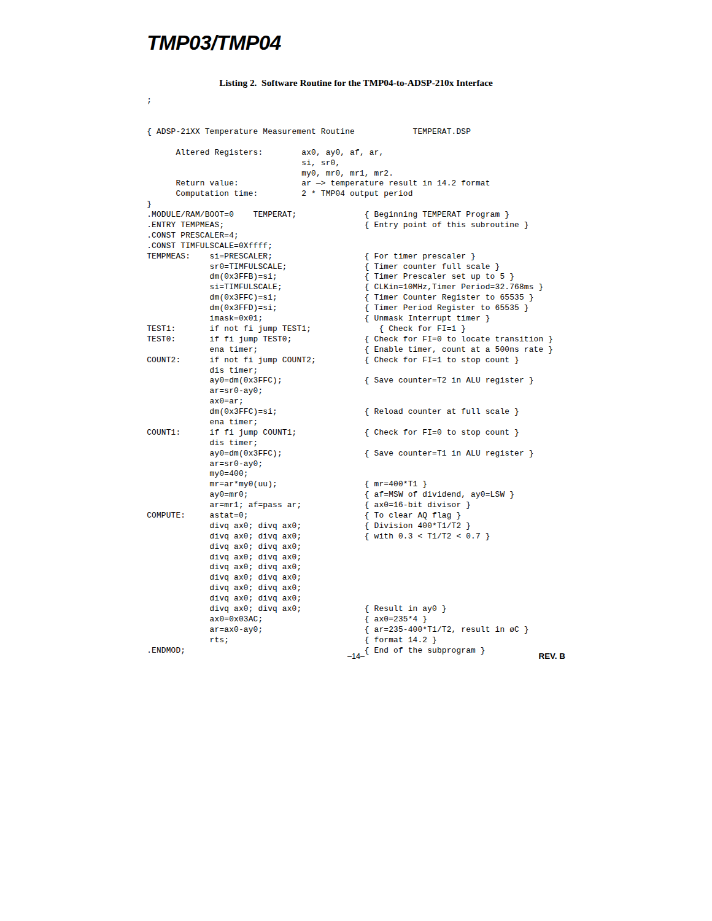TMP03/TMP04
Listing 2. Software Routine for the TMP04-to-ADSP-210x Interface
;


{ ADSP-21XX Temperature Measurement Routine            TEMPERAT.DSP

      Altered Registers:        ax0, ay0, af, ar,
                                si, sr0,
                                my0, mr0, mr1, mr2.
      Return value:             ar —> temperature result in 14.2 format
      Computation time:         2 * TMP04 output period
}
.MODULE/RAM/BOOT=0    TEMPERAT;              { Beginning TEMPERAT Program }
.ENTRY TEMPMEAS;                             { Entry point of this subroutine }
.CONST PRESCALER=4;
.CONST TIMFULSCALE=0Xffff;
TEMPMEAS:    si=PRESCALER;                   { For timer prescaler }
             sr0=TIMFULSCALE;                { Timer counter full scale }
             dm(0x3FFB)=si;                  { Timer Prescaler set up to 5 }
             si=TIMFULSCALE;                 { CLKin=10MHz,Timer Period=32.768ms }
             dm(0x3FFC)=si;                  { Timer Counter Register to 65535 }
             dm(0x3FFD)=si;                  { Timer Period Register to 65535 }
             imask=0x01;                     { Unmask Interrupt timer }
TEST1:       if not fi jump TEST1;              { Check for FI=1 }
TEST0:       if fi jump TEST0;               { Check for FI=0 to locate transition }
             ena timer;                      { Enable timer, count at a 500ns rate }
COUNT2:      if not fi jump COUNT2;          { Check for FI=1 to stop count }
             dis timer;
             ay0=dm(0x3FFC);                 { Save counter=T2 in ALU register }
             ar=sr0-ay0;
             ax0=ar;
             dm(0x3FFC)=si;                  { Reload counter at full scale }
             ena timer;
COUNT1:      if fi jump COUNT1;              { Check for FI=0 to stop count }
             dis timer;
             ay0=dm(0x3FFC);                 { Save counter=T1 in ALU register }
             ar=sr0-ay0;
             my0=400;
             mr=ar*my0(uu);                  { mr=400*T1 }
             ay0=mr0;                        { af=MSW of dividend, ay0=LSW }
             ar=mr1; af=pass ar;             { ax0=16-bit divisor }
COMPUTE:     astat=0;                        { To clear AQ flag }
             divq ax0; divq ax0;             { Division 400*T1/T2 }
             divq ax0; divq ax0;             { with 0.3 < T1/T2 < 0.7 }
             divq ax0; divq ax0;
             divq ax0; divq ax0;
             divq ax0; divq ax0;
             divq ax0; divq ax0;
             divq ax0; divq ax0;
             divq ax0; divq ax0;
             divq ax0; divq ax0;             { Result in ay0 }
             ax0=0x03AC;                     { ax0=235*4 }
             ar=ax0-ay0;                     { ar=235-400*T1/T2, result in øC }
             rts;                            { format 14.2 }
.ENDMOD;                                     { End of the subprogram }
–14–
REV. B